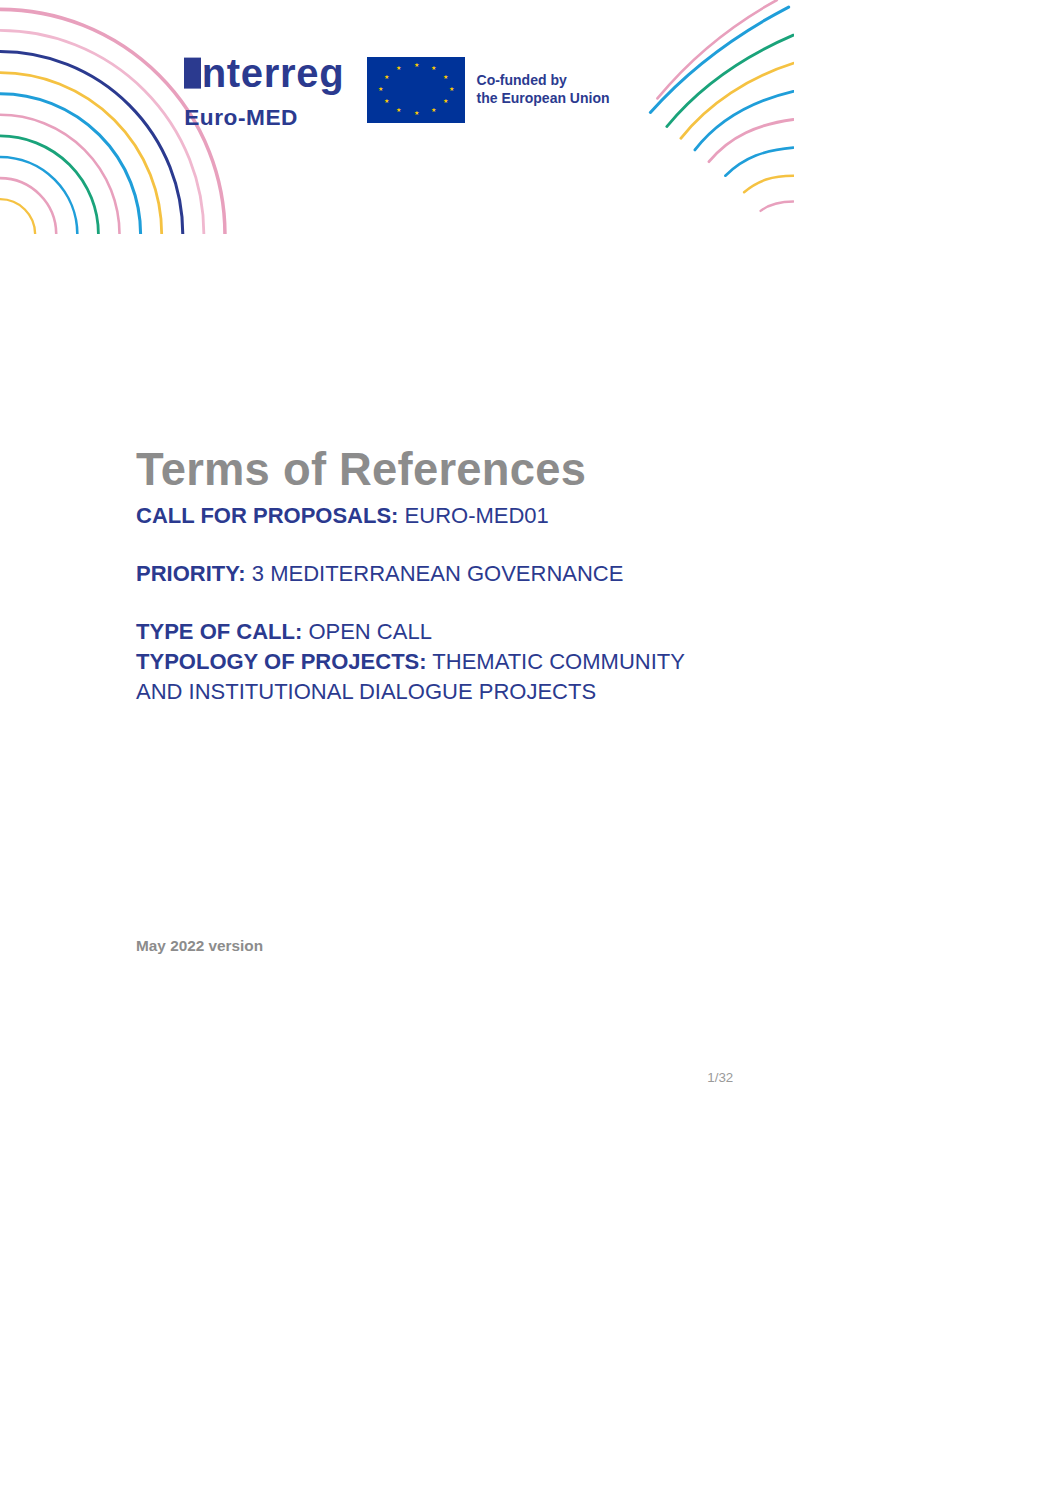nterreg
Euro-MED
★ ★ ★ ★ ★ ★ ★ ★ ★ ★ ★ ★
Co-funded by
the European Union
Terms of References
CALL FOR PROPOSALS: EURO-MED01
PRIORITY: 3 MEDITERRANEAN GOVERNANCE
TYPE OF CALL: OPEN CALL
TYPOLOGY OF PROJECTS: THEMATIC COMMUNITY AND INSTITUTIONAL DIALOGUE PROJECTS
May 2022 version
1/32